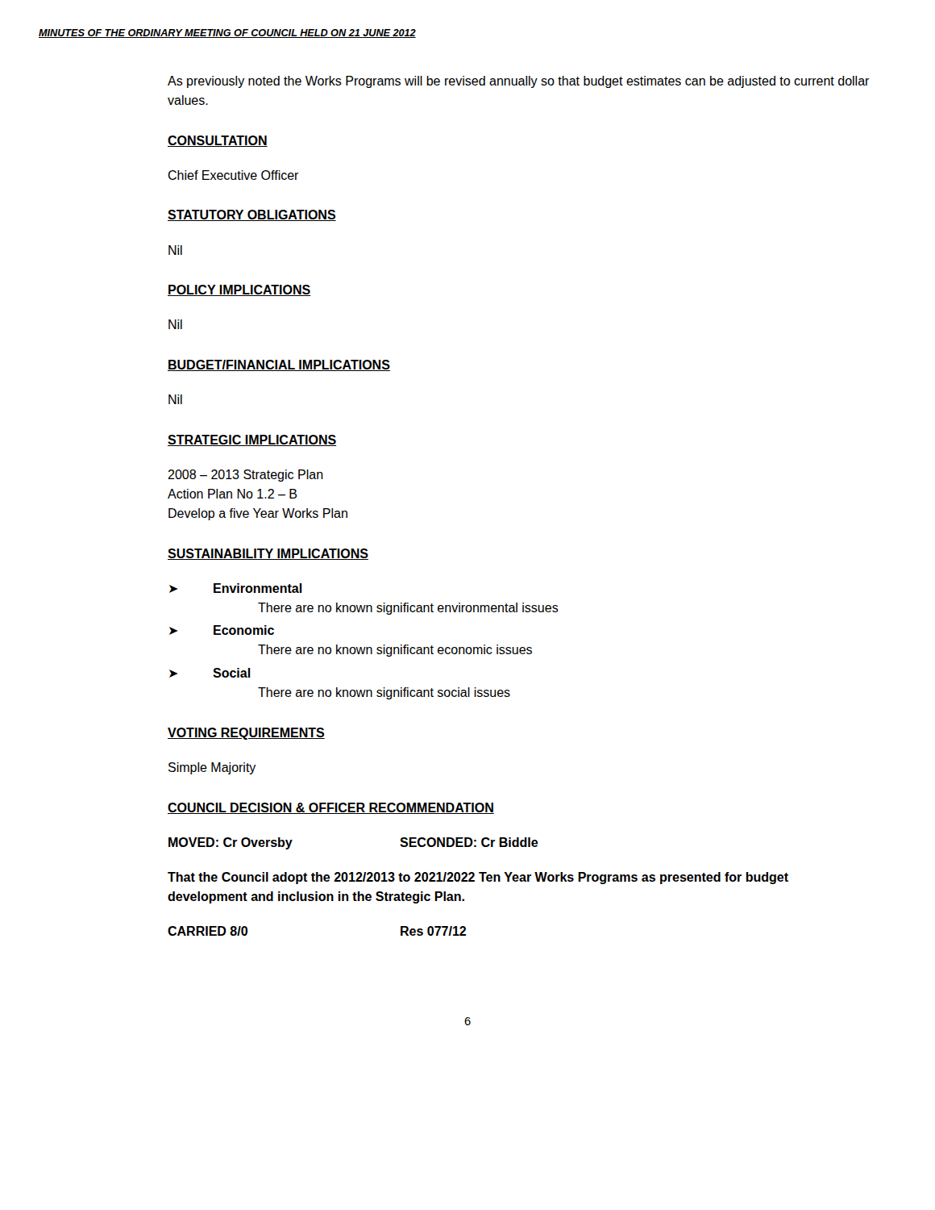MINUTES OF THE ORDINARY MEETING OF COUNCIL HELD ON 21 JUNE 2012
As previously noted the Works Programs will be revised annually so that budget estimates can be adjusted to current dollar values.
CONSULTATION
Chief Executive Officer
STATUTORY OBLIGATIONS
Nil
POLICY IMPLICATIONS
Nil
BUDGET/FINANCIAL IMPLICATIONS
Nil
STRATEGIC IMPLICATIONS
2008 – 2013 Strategic Plan
Action Plan No 1.2 – B
Develop a five Year Works Plan
SUSTAINABILITY IMPLICATIONS
➤Environmental There are no known significant environmental issues
➤Economic There are no known significant economic issues
➤Social There are no known significant social issues
VOTING REQUIREMENTS
Simple Majority
COUNCIL DECISION & OFFICER RECOMMENDATION
MOVED: Cr Oversby SECONDED: Cr Biddle
That the Council adopt the 2012/2013 to 2021/2022 Ten Year Works Programs as presented for budget development and inclusion in the Strategic Plan.
CARRIED 8/0 Res 077/12
6